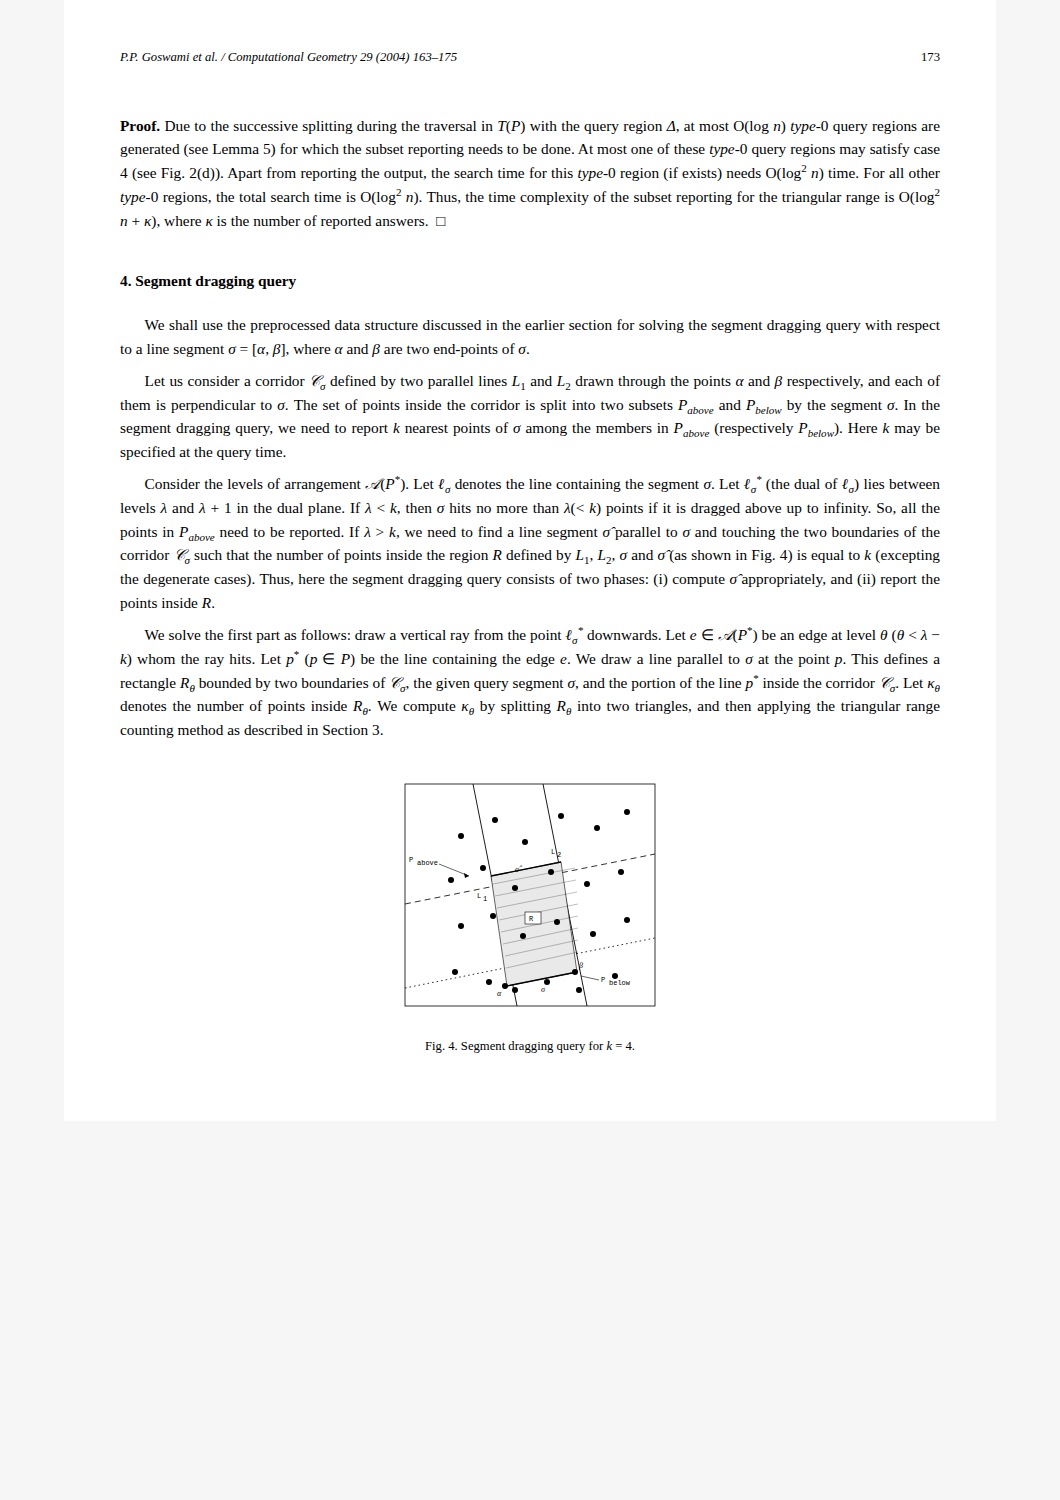P.P. Goswami et al. / Computational Geometry 29 (2004) 163–175 173
Proof. Due to the successive splitting during the traversal in T(P) with the query region Δ, at most O(log n) type-0 query regions are generated (see Lemma 5) for which the subset reporting needs to be done. At most one of these type-0 query regions may satisfy case 4 (see Fig. 2(d)). Apart from reporting the output, the search time for this type-0 region (if exists) needs O(log2 n) time. For all other type-0 regions, the total search time is O(log2 n). Thus, the time complexity of the subset reporting for the triangular range is O(log2 n + κ), where κ is the number of reported answers. □
4. Segment dragging query
We shall use the preprocessed data structure discussed in the earlier section for solving the segment dragging query with respect to a line segment σ = [α, β], where α and β are two end-points of σ.
Let us consider a corridor 𝒞σ defined by two parallel lines L1 and L2 drawn through the points α and β respectively, and each of them is perpendicular to σ. The set of points inside the corridor is split into two subsets Pabove and Pbelow by the segment σ. In the segment dragging query, we need to report k nearest points of σ among the members in Pabove (respectively Pbelow). Here k may be specified at the query time.
Consider the levels of arrangement 𝒜(P*). Let ℓσ denotes the line containing the segment σ. Let ℓσ* (the dual of ℓσ) lies between levels λ and λ + 1 in the dual plane. If λ < k, then σ hits no more than λ(< k) points if it is dragged above up to infinity. So, all the points in Pabove need to be reported. If λ > k, we need to find a line segment σ̂ parallel to σ and touching the two boundaries of the corridor 𝒞σ such that the number of points inside the region R defined by L1, L2, σ and σ̂ (as shown in Fig. 4) is equal to k (excepting the degenerate cases). Thus, here the segment dragging query consists of two phases: (i) compute σ̂ appropriately, and (ii) report the points inside R.
We solve the first part as follows: draw a vertical ray from the point ℓσ* downwards. Let e ∈ 𝒜(P*) be an edge at level θ (θ < λ − k) whom the ray hits. Let p* (p ∈ P) be the line containing the edge e. We draw a line parallel to σ at the point p. This defines a rectangle Rθ bounded by two boundaries of 𝒞σ, the given query segment σ, and the portion of the line p* inside the corridor 𝒞σ. Let κθ denotes the number of points inside Rθ. We compute κθ by splitting Rθ into two triangles, and then applying the triangular range counting method as described in Section 3.
R P above P below L 2 L 1 σ̂ σ α β
Fig. 4. Segment dragging query for k = 4.